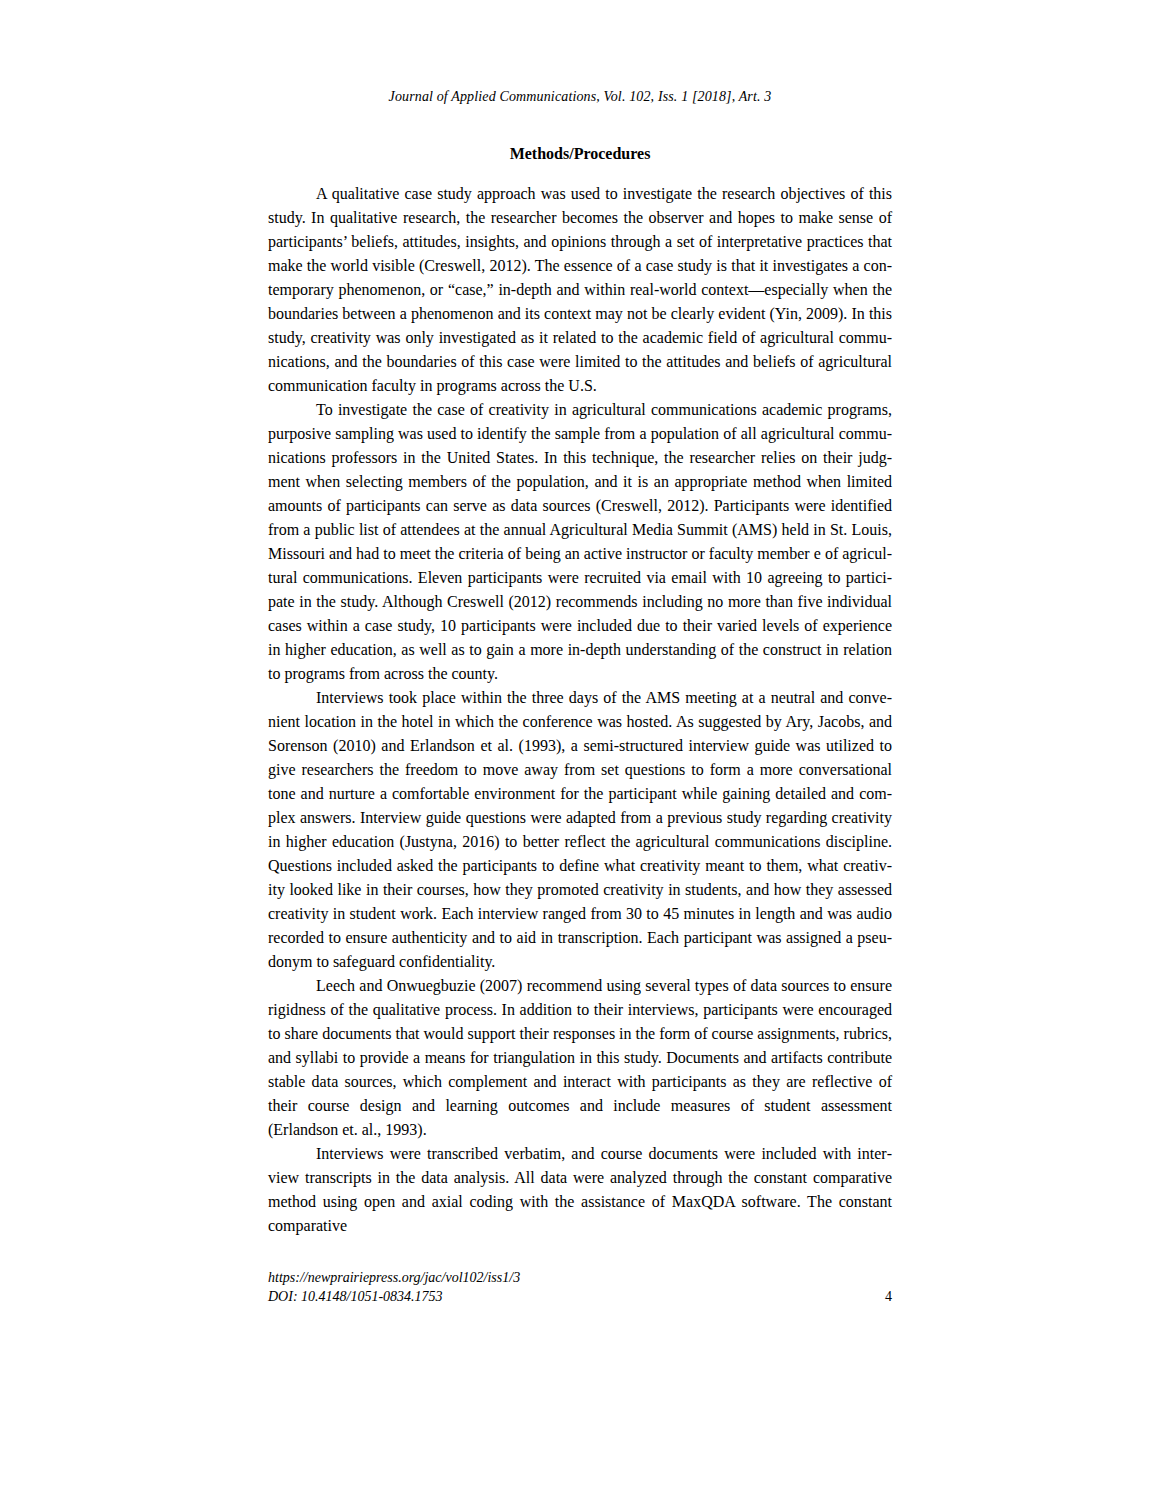Journal of Applied Communications, Vol. 102, Iss. 1 [2018], Art. 3
Methods/Procedures
A qualitative case study approach was used to investigate the research objectives of this study. In qualitative research, the researcher becomes the observer and hopes to make sense of participants’ beliefs, attitudes, insights, and opinions through a set of interpretative practices that make the world visible (Creswell, 2012). The essence of a case study is that it investigates a contemporary phenomenon, or “case,” in-depth and within real-world context—especially when the boundaries between a phenomenon and its context may not be clearly evident (Yin, 2009). In this study, creativity was only investigated as it related to the academic field of agricultural communications, and the boundaries of this case were limited to the attitudes and beliefs of agricultural communication faculty in programs across the U.S.
To investigate the case of creativity in agricultural communications academic programs, purposive sampling was used to identify the sample from a population of all agricultural communications professors in the United States. In this technique, the researcher relies on their judgment when selecting members of the population, and it is an appropriate method when limited amounts of participants can serve as data sources (Creswell, 2012). Participants were identified from a public list of attendees at the annual Agricultural Media Summit (AMS) held in St. Louis, Missouri and had to meet the criteria of being an active instructor or faculty member e of agricultural communications. Eleven participants were recruited via email with 10 agreeing to participate in the study. Although Creswell (2012) recommends including no more than five individual cases within a case study, 10 participants were included due to their varied levels of experience in higher education, as well as to gain a more in-depth understanding of the construct in relation to programs from across the county.
Interviews took place within the three days of the AMS meeting at a neutral and convenient location in the hotel in which the conference was hosted. As suggested by Ary, Jacobs, and Sorenson (2010) and Erlandson et al. (1993), a semi-structured interview guide was utilized to give researchers the freedom to move away from set questions to form a more conversational tone and nurture a comfortable environment for the participant while gaining detailed and complex answers. Interview guide questions were adapted from a previous study regarding creativity in higher education (Justyna, 2016) to better reflect the agricultural communications discipline. Questions included asked the participants to define what creativity meant to them, what creativity looked like in their courses, how they promoted creativity in students, and how they assessed creativity in student work. Each interview ranged from 30 to 45 minutes in length and was audio recorded to ensure authenticity and to aid in transcription. Each participant was assigned a pseudonym to safeguard confidentiality.
Leech and Onwuegbuzie (2007) recommend using several types of data sources to ensure rigidness of the qualitative process. In addition to their interviews, participants were encouraged to share documents that would support their responses in the form of course assignments, rubrics, and syllabi to provide a means for triangulation in this study. Documents and artifacts contribute stable data sources, which complement and interact with participants as they are reflective of their course design and learning outcomes and include measures of student assessment (Erlandson et. al., 1993).
Interviews were transcribed verbatim, and course documents were included with interview transcripts in the data analysis. All data were analyzed through the constant comparative method using open and axial coding with the assistance of MaxQDA software. The constant comparative
https://newprairiepress.org/jac/vol102/iss1/3
DOI: 10.4148/1051-0834.1753
4